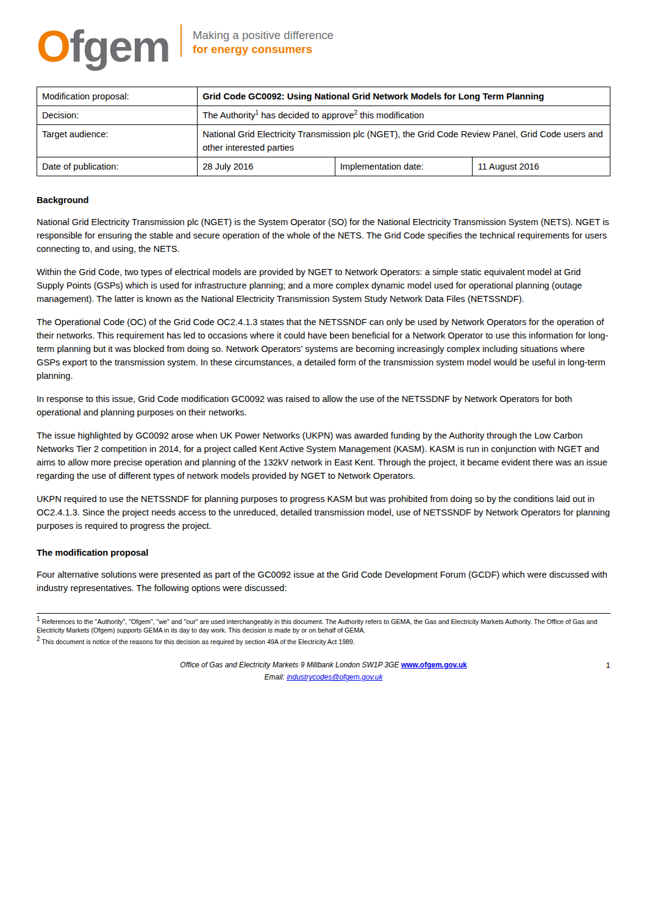Ofgem
Making a positive difference
for energy consumers
| Modification proposal: | Grid Code GC0092: Using National Grid Network Models for Long Term Planning |
| Decision: | The Authority 1 has decided to approve 2 this modification |
| Target audience: | National Grid Electricity Transmission plc (NGET), the Grid Code Review Panel, Grid Code users and other interested parties |
| Date of publication: | 28 July 2016 | Implementation date: | 11 August 2016 |
Background
National Grid Electricity Transmission plc (NGET) is the System Operator (SO) for the National Electricity Transmission System (NETS). NGET is responsible for ensuring the stable and secure operation of the whole of the NETS. The Grid Code specifies the technical requirements for users connecting to, and using, the NETS.
Within the Grid Code, two types of electrical models are provided by NGET to Network Operators: a simple static equivalent model at Grid Supply Points (GSPs) which is used for infrastructure planning; and a more complex dynamic model used for operational planning (outage management). The latter is known as the National Electricity Transmission System Study Network Data Files (NETSSNDF).
The Operational Code (OC) of the Grid Code OC2.4.1.3 states that the NETSSNDF can only be used by Network Operators for the operation of their networks. This requirement has led to occasions where it could have been beneficial for a Network Operator to use this information for long-term planning but it was blocked from doing so. Network Operators' systems are becoming increasingly complex including situations where GSPs export to the transmission system. In these circumstances, a detailed form of the transmission system model would be useful in long-term planning.
In response to this issue, Grid Code modification GC0092 was raised to allow the use of the NETSSDNF by Network Operators for both operational and planning purposes on their networks.
The issue highlighted by GC0092 arose when UK Power Networks (UKPN) was awarded funding by the Authority through the Low Carbon Networks Tier 2 competition in 2014, for a project called Kent Active System Management (KASM). KASM is run in conjunction with NGET and aims to allow more precise operation and planning of the 132kV network in East Kent. Through the project, it became evident there was an issue regarding the use of different types of network models provided by NGET to Network Operators.
UKPN required to use the NETSSNDF for planning purposes to progress KASM but was prohibited from doing so by the conditions laid out in OC2.4.1.3. Since the project needs access to the unreduced, detailed transmission model, use of NETSSNDF by Network Operators for planning purposes is required to progress the project.
The modification proposal
Four alternative solutions were presented as part of the GC0092 issue at the Grid Code Development Forum (GCDF) which were discussed with industry representatives. The following options were discussed:
1 References to the "Authority", "Ofgem", "we" and "our" are used interchangeably in this document. The Authority refers to GEMA, the Gas and Electricity Markets Authority. The Office of Gas and Electricity Markets (Ofgem) supports GEMA in its day to day work. This decision is made by or on behalf of GEMA.
2 This document is notice of the reasons for this decision as required by section 49A of the Electricity Act 1989.
1
Office of Gas and Electricity Markets 9 Millbank London SW1P 3GE www.ofgem.gov.uk
Email: industrycodes@ofgem.gov.uk